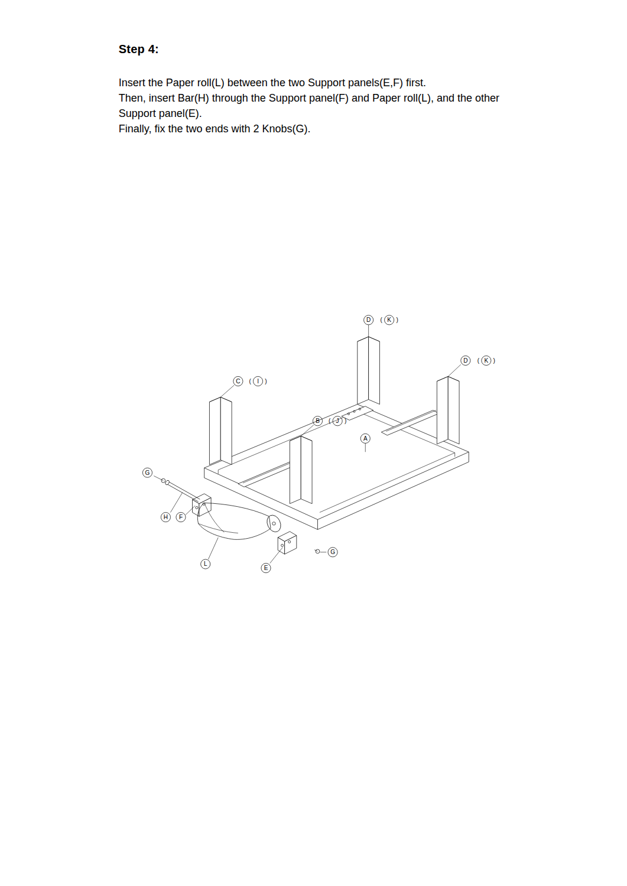Step 4:
Insert the Paper roll(L) between the two Support panels(E,F) first.
Then, insert Bar(H) through the Support panel(F) and Paper roll(L), and the other Support panel(E).
Finally, fix the two ends with 2 Knobs(G).
D ( K ) D ( K ) C ( I ) B ( J ) A G H F L E G